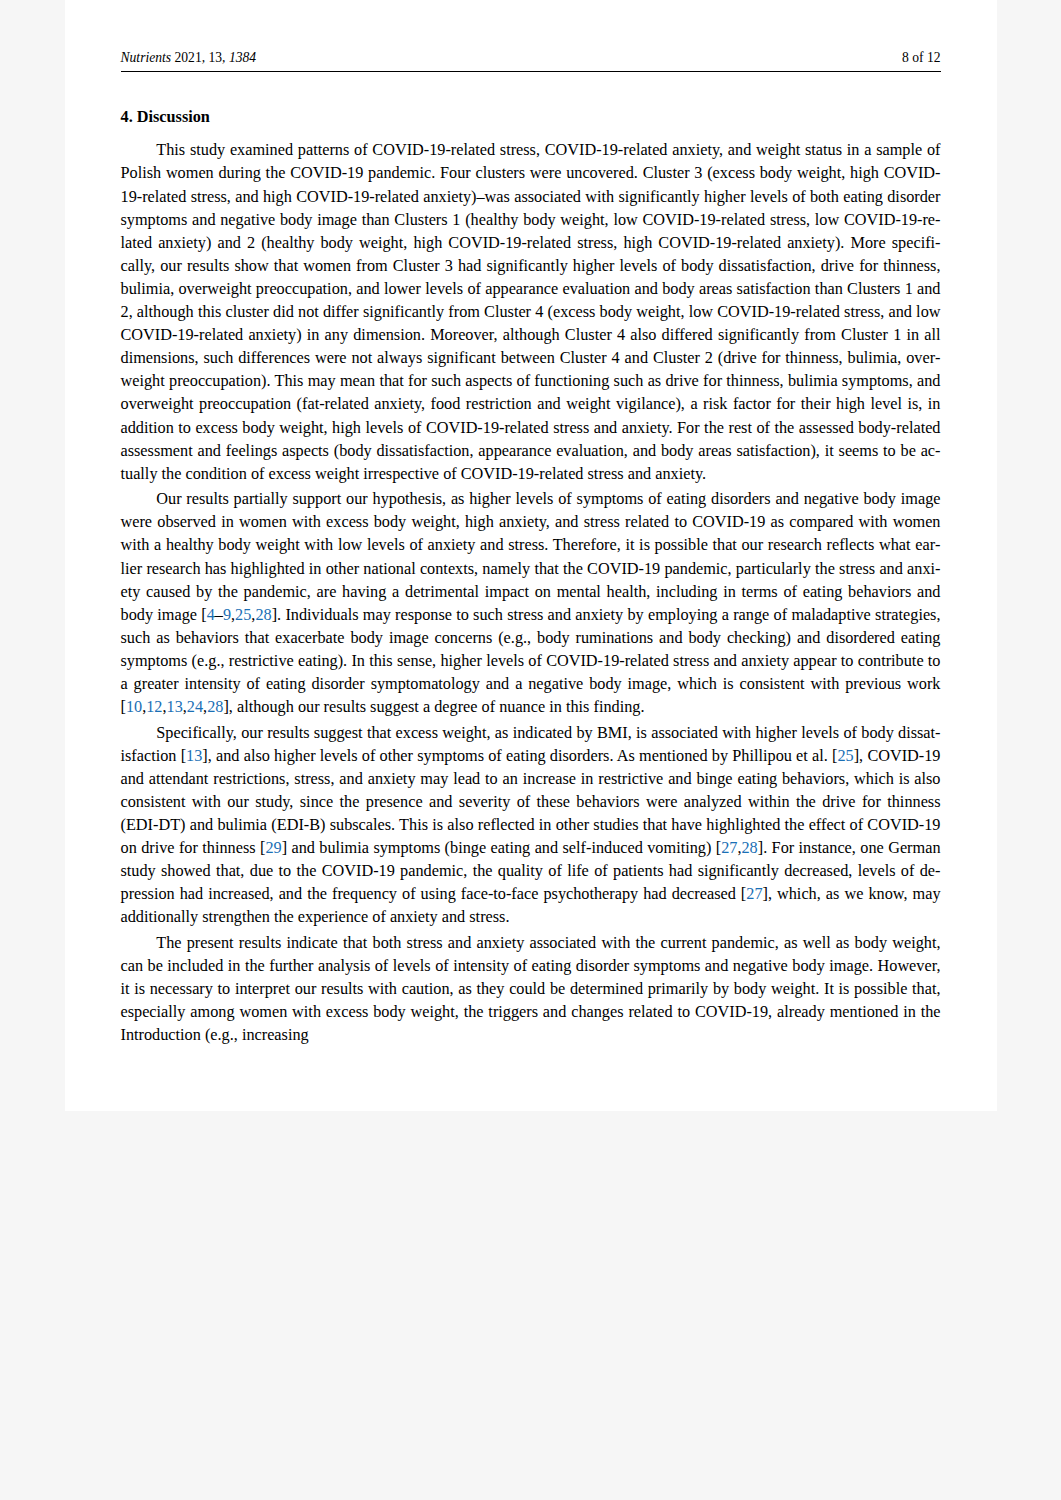Nutrients 2021, 13, 1384 8 of 12
4. Discussion
This study examined patterns of COVID-19-related stress, COVID-19-related anxiety, and weight status in a sample of Polish women during the COVID-19 pandemic. Four clusters were uncovered. Cluster 3 (excess body weight, high COVID-19-related stress, and high COVID-19-related anxiety)–was associated with significantly higher levels of both eating disorder symptoms and negative body image than Clusters 1 (healthy body weight, low COVID-19-related stress, low COVID-19-related anxiety) and 2 (healthy body weight, high COVID-19-related stress, high COVID-19-related anxiety). More specifically, our results show that women from Cluster 3 had significantly higher levels of body dissatisfaction, drive for thinness, bulimia, overweight preoccupation, and lower levels of appearance evaluation and body areas satisfaction than Clusters 1 and 2, although this cluster did not differ significantly from Cluster 4 (excess body weight, low COVID-19-related stress, and low COVID-19-related anxiety) in any dimension. Moreover, although Cluster 4 also differed significantly from Cluster 1 in all dimensions, such differences were not always significant between Cluster 4 and Cluster 2 (drive for thinness, bulimia, overweight preoccupation). This may mean that for such aspects of functioning such as drive for thinness, bulimia symptoms, and overweight preoccupation (fat-related anxiety, food restriction and weight vigilance), a risk factor for their high level is, in addition to excess body weight, high levels of COVID-19-related stress and anxiety. For the rest of the assessed body-related assessment and feelings aspects (body dissatisfaction, appearance evaluation, and body areas satisfaction), it seems to be actually the condition of excess weight irrespective of COVID-19-related stress and anxiety.
Our results partially support our hypothesis, as higher levels of symptoms of eating disorders and negative body image were observed in women with excess body weight, high anxiety, and stress related to COVID-19 as compared with women with a healthy body weight with low levels of anxiety and stress. Therefore, it is possible that our research reflects what earlier research has highlighted in other national contexts, namely that the COVID-19 pandemic, particularly the stress and anxiety caused by the pandemic, are having a detrimental impact on mental health, including in terms of eating behaviors and body image [4–9,25,28]. Individuals may response to such stress and anxiety by employing a range of maladaptive strategies, such as behaviors that exacerbate body image concerns (e.g., body ruminations and body checking) and disordered eating symptoms (e.g., restrictive eating). In this sense, higher levels of COVID-19-related stress and anxiety appear to contribute to a greater intensity of eating disorder symptomatology and a negative body image, which is consistent with previous work [10,12,13,24,28], although our results suggest a degree of nuance in this finding.
Specifically, our results suggest that excess weight, as indicated by BMI, is associated with higher levels of body dissatisfaction [13], and also higher levels of other symptoms of eating disorders. As mentioned by Phillipou et al. [25], COVID-19 and attendant restrictions, stress, and anxiety may lead to an increase in restrictive and binge eating behaviors, which is also consistent with our study, since the presence and severity of these behaviors were analyzed within the drive for thinness (EDI-DT) and bulimia (EDI-B) subscales. This is also reflected in other studies that have highlighted the effect of COVID-19 on drive for thinness [29] and bulimia symptoms (binge eating and self-induced vomiting) [27,28]. For instance, one German study showed that, due to the COVID-19 pandemic, the quality of life of patients had significantly decreased, levels of depression had increased, and the frequency of using face-to-face psychotherapy had decreased [27], which, as we know, may additionally strengthen the experience of anxiety and stress.
The present results indicate that both stress and anxiety associated with the current pandemic, as well as body weight, can be included in the further analysis of levels of intensity of eating disorder symptoms and negative body image. However, it is necessary to interpret our results with caution, as they could be determined primarily by body weight. It is possible that, especially among women with excess body weight, the triggers and changes related to COVID-19, already mentioned in the Introduction (e.g., increasing